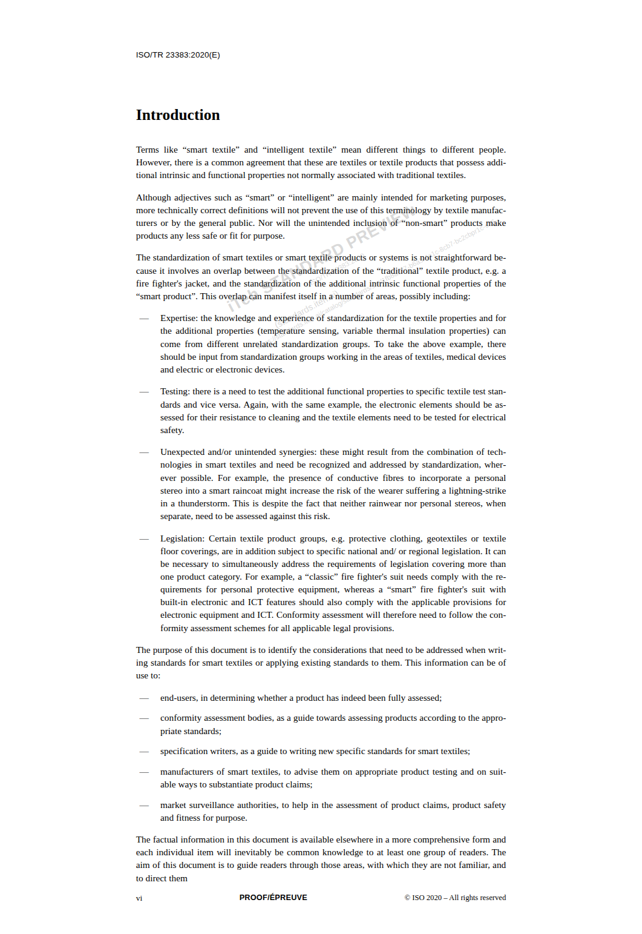ISO/TR 23383:2020(E)
Introduction
Terms like “smart textile” and “intelligent textile” mean different things to different people. However, there is a common agreement that these are textiles or textile products that possess additional intrinsic and functional properties not normally associated with traditional textiles.
Although adjectives such as “smart” or “intelligent” are mainly intended for marketing purposes, more technically correct definitions will not prevent the use of this terminology by textile manufacturers or by the general public. Nor will the unintended inclusion of “non-smart” products make products any less safe or fit for purpose.
The standardization of smart textiles or smart textile products or systems is not straightforward because it involves an overlap between the standardization of the “traditional” textile product, e.g. a fire fighter's jacket, and the standardization of the additional intrinsic functional properties of the “smart product”. This overlap can manifest itself in a number of areas, possibly including:
Expertise: the knowledge and experience of standardization for the textile properties and for the additional properties (temperature sensing, variable thermal insulation properties) can come from different unrelated standardization groups. To take the above example, there should be input from standardization groups working in the areas of textiles, medical devices and electric or electronic devices.
Testing: there is a need to test the additional functional properties to specific textile test standards and vice versa. Again, with the same example, the electronic elements should be assessed for their resistance to cleaning and the textile elements need to be tested for electrical safety.
Unexpected and/or unintended synergies: these might result from the combination of technologies in smart textiles and need be recognized and addressed by standardization, wherever possible. For example, the presence of conductive fibres to incorporate a personal stereo into a smart raincoat might increase the risk of the wearer suffering a lightning-strike in a thunderstorm. This is despite the fact that neither rainwear nor personal stereos, when separate, need to be assessed against this risk.
Legislation: Certain textile product groups, e.g. protective clothing, geotextiles or textile floor coverings, are in addition subject to specific national and/ or regional legislation. It can be necessary to simultaneously address the requirements of legislation covering more than one product category. For example, a “classic” fire fighter's suit needs comply with the requirements for personal protective equipment, whereas a “smart” fire fighter's suit with built-in electronic and ICT features should also comply with the applicable provisions for electronic equipment and ICT. Conformity assessment will therefore need to follow the conformity assessment schemes for all applicable legal provisions.
The purpose of this document is to identify the considerations that need to be addressed when writing standards for smart textiles or applying existing standards to them. This information can be of use to:
end-users, in determining whether a product has indeed been fully assessed;
conformity assessment bodies, as a guide towards assessing products according to the appropriate standards;
specification writers, as a guide to writing new specific standards for smart textiles;
manufacturers of smart textiles, to advise them on appropriate product testing and on suitable ways to substantiate product claims;
market surveillance authorities, to help in the assessment of product claims, product safety and fitness for purpose.
The factual information in this document is available elsewhere in a more comprehensive form and each individual item will inevitably be common knowledge to at least one group of readers. The aim of this document is to guide readers through those areas, with which they are not familiar, and to direct them
iTeh STANDARD PREVIEW
(standards.iteh.ai)
https://standards.iteh.ai/catalog/standards/sist/1fb8a927-b6a3-4a1c-8cb7-bc2cbpr1c-ca6-
ISO/TR 23383:2020
vi
© ISO 2020 – All rights reserved
PROOF/ÉPREUVE